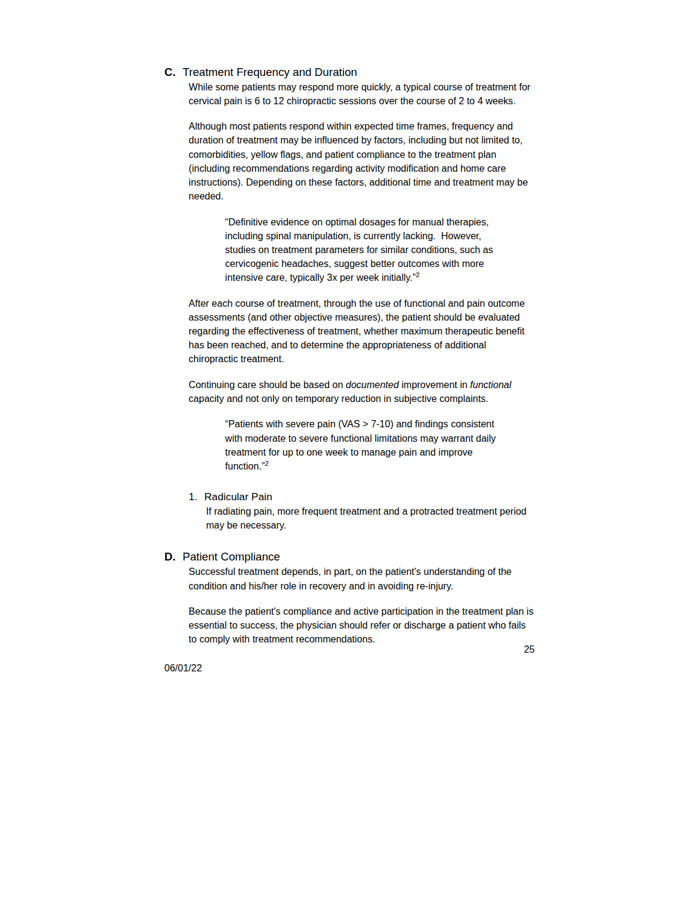C. Treatment Frequency and Duration
While some patients may respond more quickly, a typical course of treatment for cervical pain is 6 to 12 chiropractic sessions over the course of 2 to 4 weeks.
Although most patients respond within expected time frames, frequency and duration of treatment may be influenced by factors, including but not limited to, comorbidities, yellow flags, and patient compliance to the treatment plan (including recommendations regarding activity modification and home care instructions). Depending on these factors, additional time and treatment may be needed.
“Definitive evidence on optimal dosages for manual therapies, including spinal manipulation, is currently lacking. However, studies on treatment parameters for similar conditions, such as cervicogenic headaches, suggest better outcomes with more intensive care, typically 3x per week initially.”2
After each course of treatment, through the use of functional and pain outcome assessments (and other objective measures), the patient should be evaluated regarding the effectiveness of treatment, whether maximum therapeutic benefit has been reached, and to determine the appropriateness of additional chiropractic treatment.
Continuing care should be based on documented improvement in functional capacity and not only on temporary reduction in subjective complaints.
“Patients with severe pain (VAS > 7-10) and findings consistent with moderate to severe functional limitations may warrant daily treatment for up to one week to manage pain and improve function.”2
1. Radicular Pain
If radiating pain, more frequent treatment and a protracted treatment period may be necessary.
D. Patient Compliance
Successful treatment depends, in part, on the patient's understanding of the condition and his/her role in recovery and in avoiding re-injury.
Because the patient's compliance and active participation in the treatment plan is essential to success, the physician should refer or discharge a patient who fails to comply with treatment recommendations.
25
06/01/22